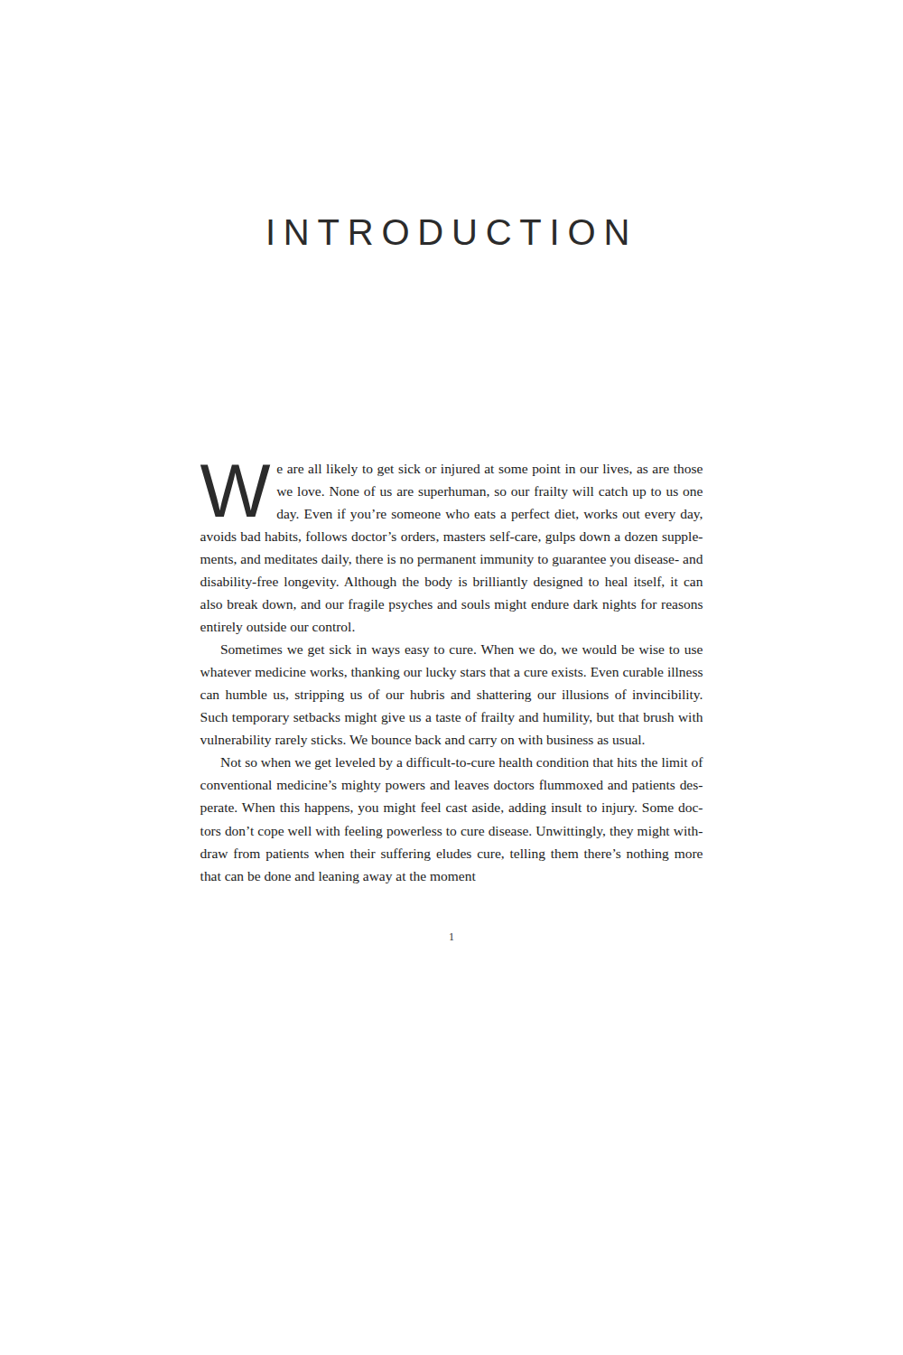INTRODUCTION
We are all likely to get sick or injured at some point in our lives, as are those we love. None of us are superhuman, so our frailty will catch up to us one day. Even if you’re someone who eats a perfect diet, works out every day, avoids bad habits, follows doctor’s orders, masters self-care, gulps down a dozen supplements, and meditates daily, there is no permanent immunity to guarantee you disease- and disability-free longevity. Although the body is brilliantly designed to heal itself, it can also break down, and our fragile psyches and souls might endure dark nights for reasons entirely outside our control.
Sometimes we get sick in ways easy to cure. When we do, we would be wise to use whatever medicine works, thanking our lucky stars that a cure exists. Even curable illness can humble us, stripping us of our hubris and shattering our illusions of invincibility. Such temporary setbacks might give us a taste of frailty and humility, but that brush with vulnerability rarely sticks. We bounce back and carry on with business as usual.
Not so when we get leveled by a difficult-to-cure health condition that hits the limit of conventional medicine’s mighty powers and leaves doctors flummoxed and patients desperate. When this happens, you might feel cast aside, adding insult to injury. Some doctors don’t cope well with feeling powerless to cure disease. Unwittingly, they might withdraw from patients when their suffering eludes cure, telling them there’s nothing more that can be done and leaning away at the moment
1